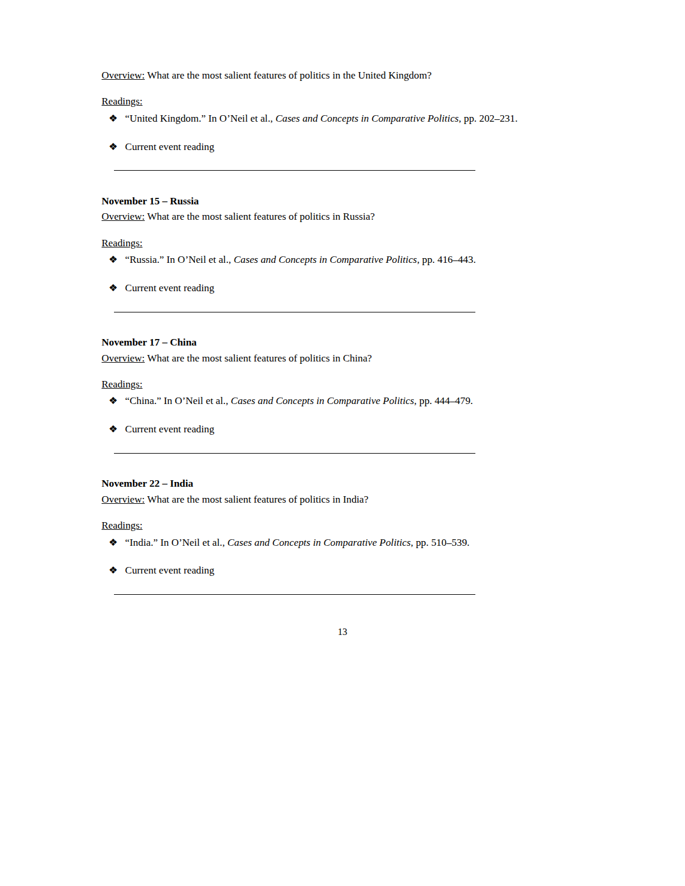Overview: What are the most salient features of politics in the United Kingdom?
Readings:
“United Kingdom.” In O’Neil et al., Cases and Concepts in Comparative Politics, pp. 202–231.
Current event reading
November 15 – Russia
Overview: What are the most salient features of politics in Russia?
Readings:
“Russia.” In O’Neil et al., Cases and Concepts in Comparative Politics, pp. 416–443.
Current event reading
November 17 – China
Overview: What are the most salient features of politics in China?
Readings:
“China.” In O’Neil et al., Cases and Concepts in Comparative Politics, pp. 444–479.
Current event reading
November 22 – India
Overview: What are the most salient features of politics in India?
Readings:
“India.” In O’Neil et al., Cases and Concepts in Comparative Politics, pp. 510–539.
Current event reading
13